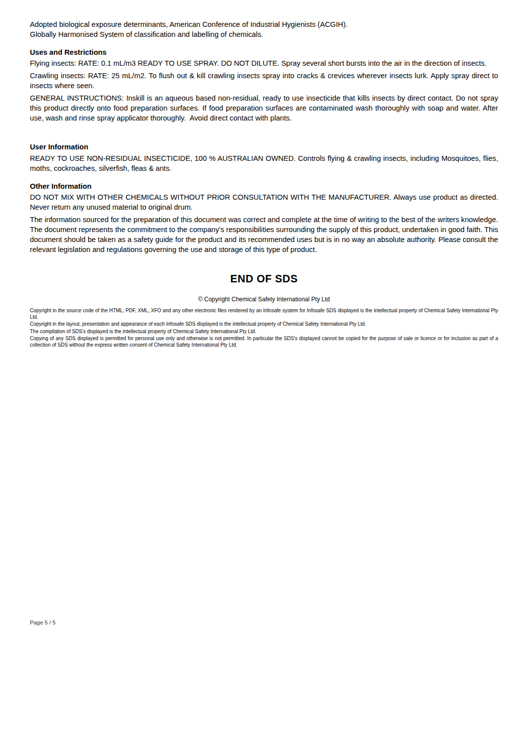Adopted biological exposure determinants, American Conference of Industrial Hygienists (ACGIH).
Globally Harmonised System of classification and labelling of chemicals.
Uses and Restrictions
Flying insects: RATE: 0.1 mL/m3 READY TO USE SPRAY. DO NOT DILUTE. Spray several short bursts into the air in the direction of insects.
Crawling insects: RATE: 25 mL/m2. To flush out & kill crawling insects spray into cracks & crevices wherever insects lurk. Apply spray direct to insects where seen.
GENERAL INSTRUCTIONS: Inskill is an aqueous based non-residual, ready to use insecticide that kills insects by direct contact. Do not spray this product directly onto food preparation surfaces. If food preparation surfaces are contaminated wash thoroughly with soap and water. After use, wash and rinse spray applicator thoroughly. Avoid direct contact with plants.
User Information
READY TO USE NON-RESIDUAL INSECTICIDE, 100 % AUSTRALIAN OWNED. Controls flying & crawling insects, including Mosquitoes, flies, moths, cockroaches, silverfish, fleas & ants.
Other Information
DO NOT MIX WITH OTHER CHEMICALS WITHOUT PRIOR CONSULTATION WITH THE MANUFACTURER. Always use product as directed. Never return any unused material to original drum.
The information sourced for the preparation of this document was correct and complete at the time of writing to the best of the writers knowledge. The document represents the commitment to the company's responsibilities surrounding the supply of this product, undertaken in good faith. This document should be taken as a safety guide for the product and its recommended uses but is in no way an absolute authority. Please consult the relevant legislation and regulations governing the use and storage of this type of product.
END OF SDS
© Copyright Chemical Safety International Pty Ltd
Copyright in the source code of the HTML, PDF, XML, XFO and any other electronic files rendered by an Infosafe system for Infosafe SDS displayed is the intellectual property of Chemical Safety International Pty Ltd.
Copyright in the layout, presentation and appearance of each Infosafe SDS displayed is the intellectual property of Chemical Safety International Pty Ltd.
The compilation of SDS's displayed is the intellectual property of Chemical Safety International Pty Ltd.
Copying of any SDS displayed is permitted for personal use only and otherwise is not permitted. In particular the SDS's displayed cannot be copied for the purpose of sale or licence or for inclusion as part of a collection of SDS without the express written consent of Chemical Safety International Pty Ltd.
Page 5 / 5